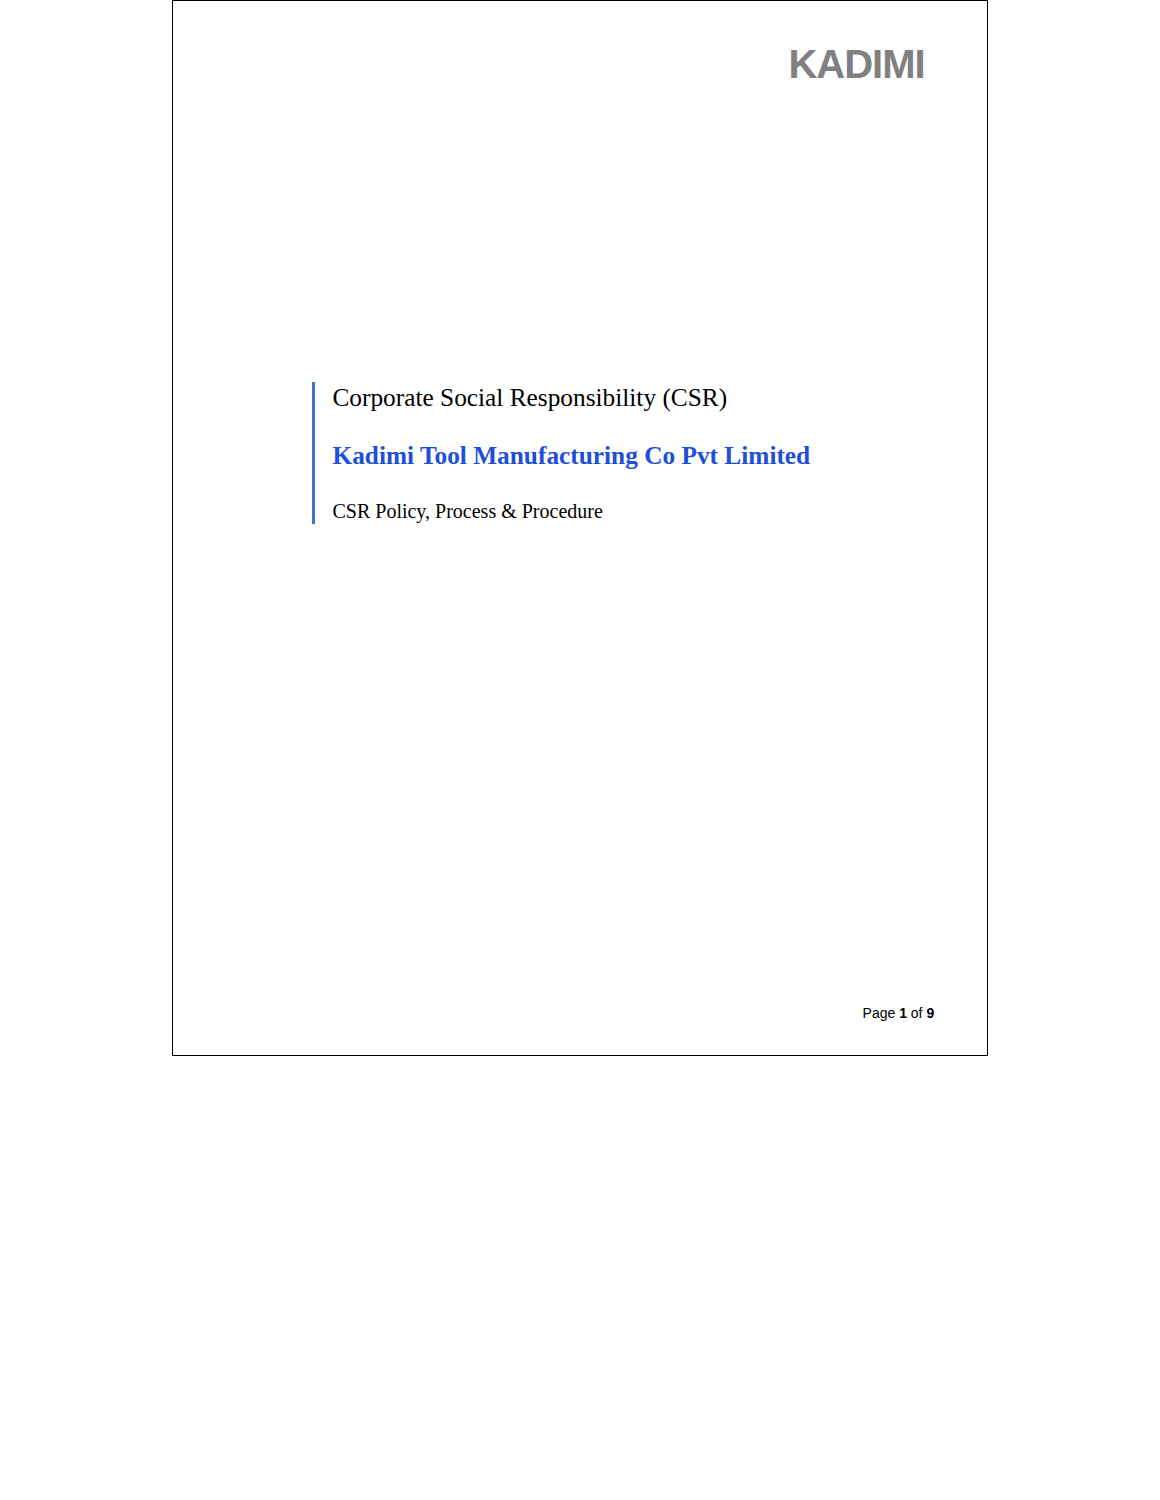KADIMI
Corporate Social Responsibility (CSR)
Kadimi Tool Manufacturing Co Pvt Limited
CSR Policy, Process & Procedure
Page 1 of 9